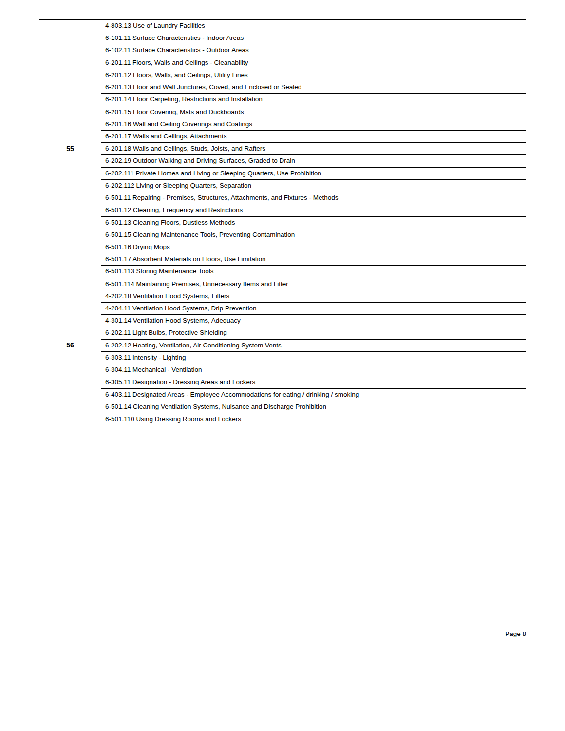| 55 | 4-803.13 Use of Laundry Facilities |
| 6-101.11 Surface Characteristics - Indoor Areas |
| 6-102.11 Surface Characteristics - Outdoor Areas |
| 6-201.11 Floors, Walls and Ceilings - Cleanability |
| 6-201.12 Floors, Walls, and Ceilings, Utility Lines |
| 6-201.13 Floor and Wall Junctures, Coved, and Enclosed or Sealed |
| 6-201.14 Floor Carpeting, Restrictions and Installation |
| 6-201.15 Floor Covering, Mats and Duckboards |
| 6-201.16 Wall and Ceiling Coverings and Coatings |
| 6-201.17 Walls and Ceilings, Attachments |
| 6-201.18 Walls and Ceilings, Studs, Joists, and Rafters |
| 6-202.19 Outdoor Walking and Driving Surfaces, Graded to Drain |
| 6-202.111 Private Homes and Living or Sleeping Quarters, Use Prohibition |
| 6-202.112 Living or Sleeping Quarters, Separation |
| 6-501.11 Repairing - Premises, Structures, Attachments, and Fixtures - Methods |
| 6-501.12 Cleaning, Frequency and Restrictions |
| 6-501.13 Cleaning Floors, Dustless Methods |
| 6-501.15 Cleaning Maintenance Tools, Preventing Contamination |
| 6-501.16 Drying Mops |
| 6-501.17 Absorbent Materials on Floors, Use Limitation |
| 6-501.113 Storing Maintenance Tools |
| 56 | 6-501.114 Maintaining Premises, Unnecessary Items and Litter |
| 4-202.18 Ventilation Hood Systems, Filters |
| 4-204.11 Ventilation Hood Systems, Drip Prevention |
| 4-301.14 Ventilation Hood Systems, Adequacy |
| 6-202.11 Light Bulbs, Protective Shielding |
| 6-202.12 Heating, Ventilation, Air Conditioning System Vents |
| 6-303.11 Intensity - Lighting |
| 6-304.11 Mechanical - Ventilation |
| 6-305.11 Designation - Dressing Areas and Lockers |
| 6-403.11 Designated Areas - Employee Accommodations for eating / drinking / smoking |
| 6-501.14 Cleaning Ventilation Systems, Nuisance and Discharge Prohibition |
| | 6-501.110 Using Dressing Rooms and Lockers |
Page 8